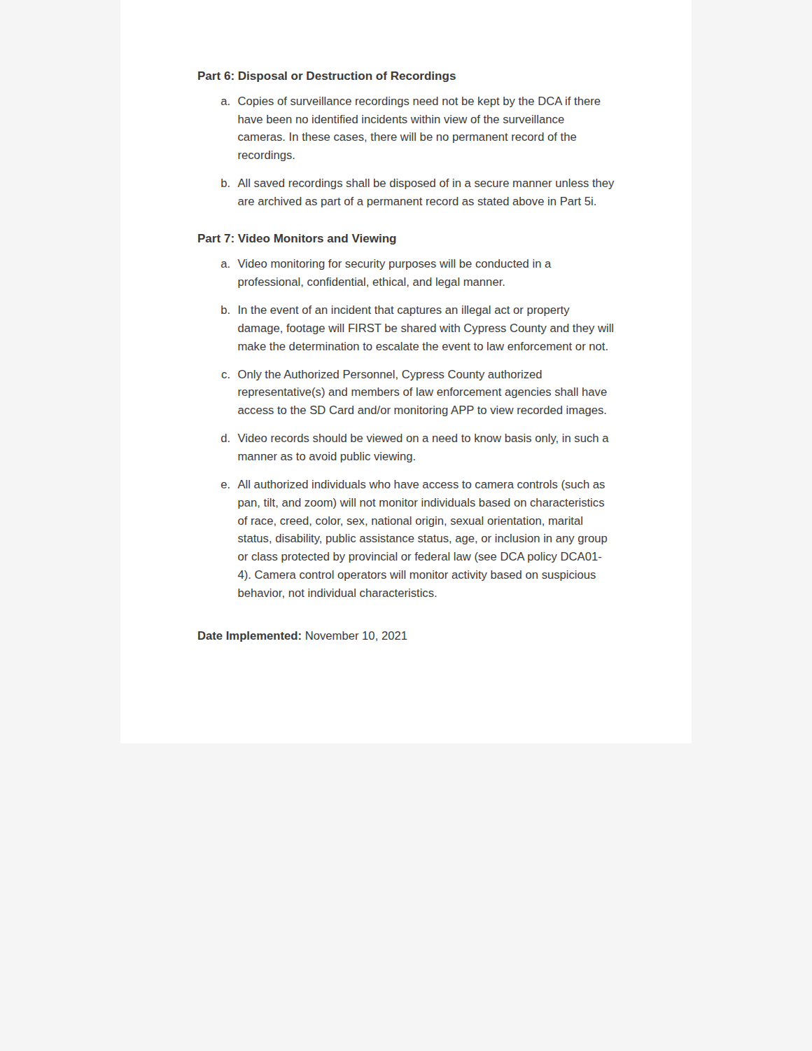Part 6: Disposal or Destruction of Recordings
Copies of surveillance recordings need not be kept by the DCA if there have been no identified incidents within view of the surveillance cameras. In these cases, there will be no permanent record of the recordings.
All saved recordings shall be disposed of in a secure manner unless they are archived as part of a permanent record as stated above in Part 5i.
Part 7: Video Monitors and Viewing
Video monitoring for security purposes will be conducted in a professional, confidential, ethical, and legal manner.
In the event of an incident that captures an illegal act or property damage, footage will FIRST be shared with Cypress County and they will make the determination to escalate the event to law enforcement or not.
Only the Authorized Personnel, Cypress County authorized representative(s) and members of law enforcement agencies shall have access to the SD Card and/or monitoring APP to view recorded images.
Video records should be viewed on a need to know basis only, in such a manner as to avoid public viewing.
All authorized individuals who have access to camera controls (such as pan, tilt, and zoom) will not monitor individuals based on characteristics of race, creed, color, sex, national origin, sexual orientation, marital status, disability, public assistance status, age, or inclusion in any group or class protected by provincial or federal law (see DCA policy DCA01-4). Camera control operators will monitor activity based on suspicious behavior, not individual characteristics.
Date Implemented: November 10, 2021